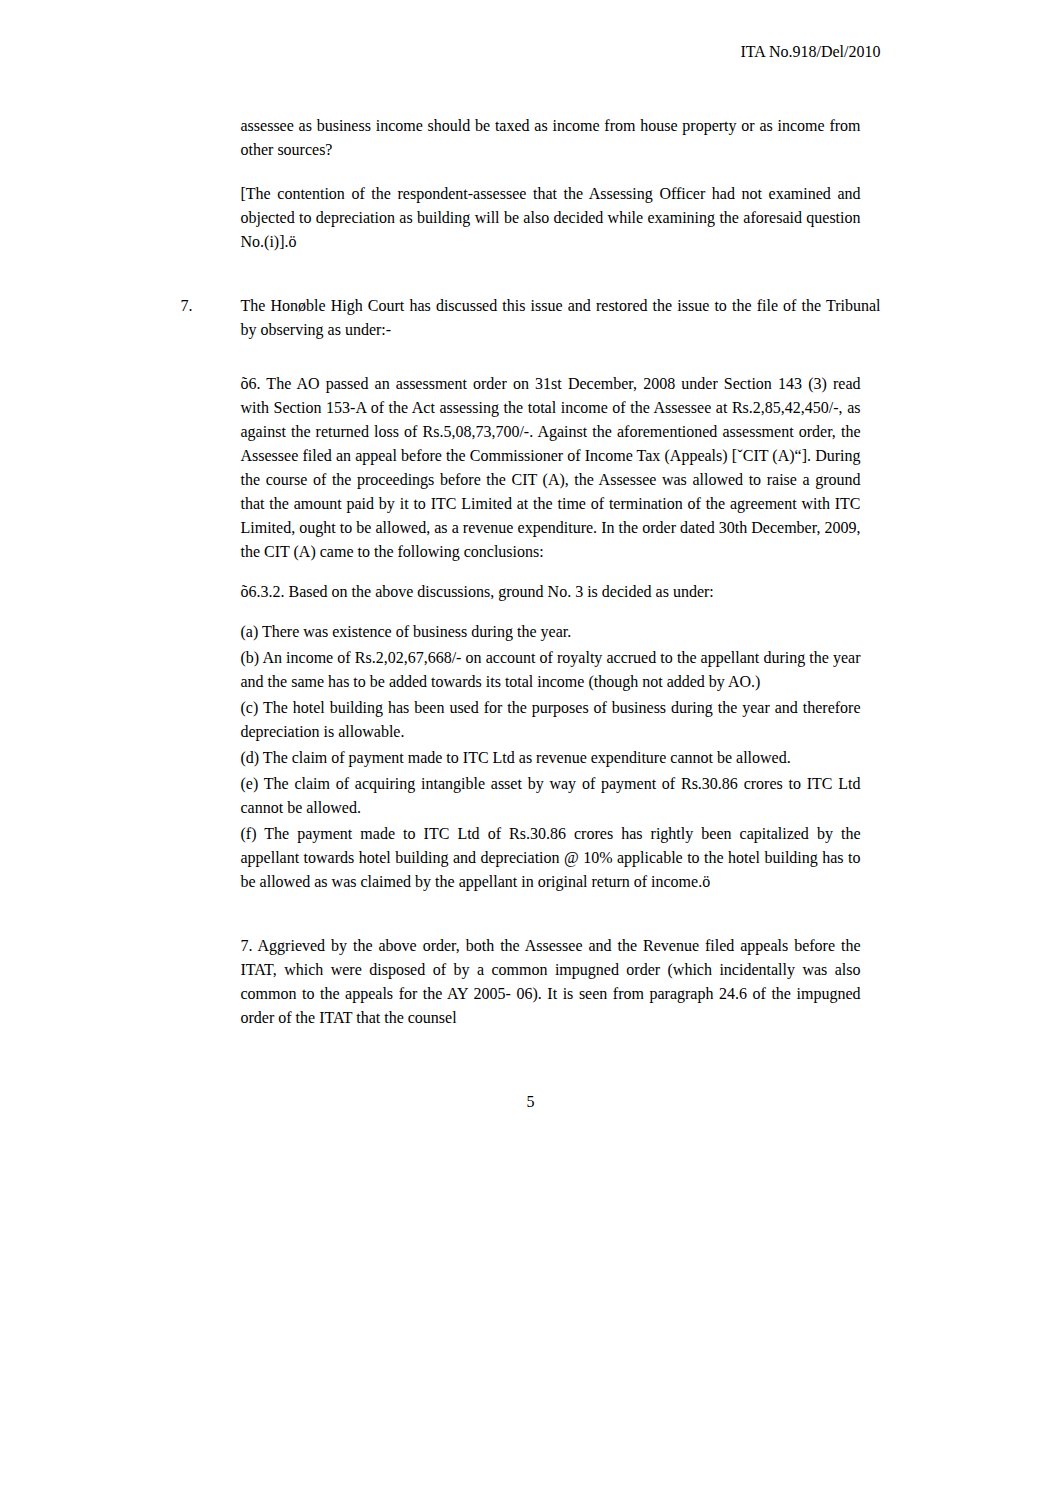ITA No.918/Del/2010
assessee as business income should be taxed as income from house property or as income from other sources?
[The contention of the respondent-assessee that the Assessing Officer had not examined and objected to depreciation as building will be also decided while examining the aforesaid question No.(i)].ö
7.
The Honøble High Court has discussed this issue and restored the issue to the file of the Tribunal by observing as under:-
õ6. The AO passed an assessment order on 31st December, 2008 under Section 143 (3) read with Section 153-A of the Act assessing the total income of the Assessee at Rs.2,85,42,450/-, as against the returned loss of Rs.5,08,73,700/-. Against the aforementioned assessment order, the Assessee filed an appeal before the Commissioner of Income Tax (Appeals) [ˇCIT (A)“]. During the course of the proceedings before the CIT (A), the Assessee was allowed to raise a ground that the amount paid by it to ITC Limited at the time of termination of the agreement with ITC Limited, ought to be allowed, as a revenue expenditure. In the order dated 30th December, 2009, the CIT (A) came to the following conclusions:
õ6.3.2. Based on the above discussions, ground No. 3 is decided as under:
(a) There was existence of business during the year.
(b) An income of Rs.2,02,67,668/- on account of royalty accrued to the appellant during the year and the same has to be added towards its total income (though not added by AO.)
(c) The hotel building has been used for the purposes of business during the year and therefore depreciation is allowable.
(d) The claim of payment made to ITC Ltd as revenue expenditure cannot be allowed.
(e) The claim of acquiring intangible asset by way of payment of Rs.30.86 crores to ITC Ltd cannot be allowed.
(f) The payment made to ITC Ltd of Rs.30.86 crores has rightly been capitalized by the appellant towards hotel building and depreciation @ 10% applicable to the hotel building has to be allowed as was claimed by the appellant in original return of income.ö
7. Aggrieved by the above order, both the Assessee and the Revenue filed appeals before the ITAT, which were disposed of by a common impugned order (which incidentally was also common to the appeals for the AY 2005- 06). It is seen from paragraph 24.6 of the impugned order of the ITAT that the counsel
5